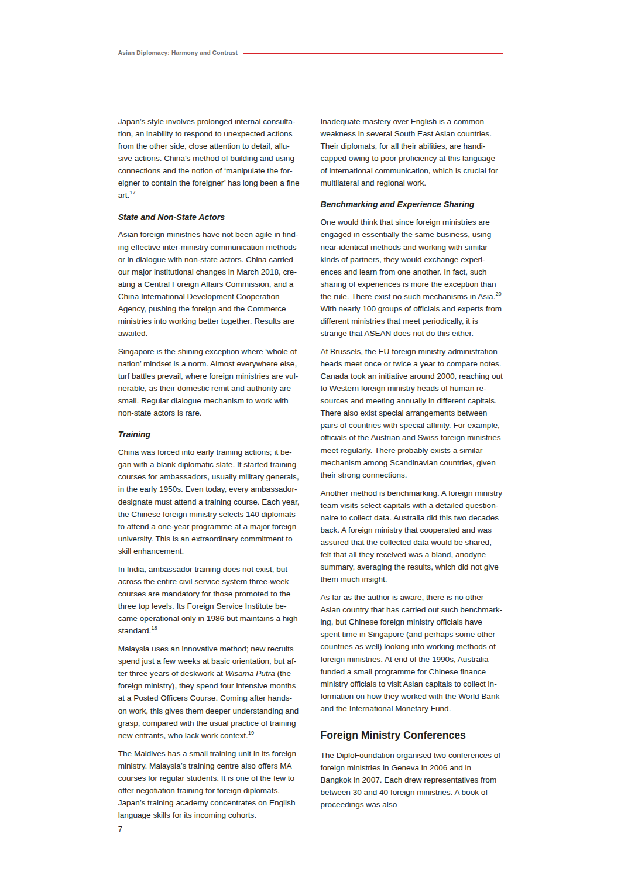Asian Diplomacy: Harmony and Contrast
Japan’s style involves prolonged internal consultation, an inability to respond to unexpected actions from the other side, close attention to detail, allusive actions. China’s method of building and using connections and the notion of ‘manipulate the foreigner to contain the foreigner’ has long been a fine art.17
State and Non-State Actors
Asian foreign ministries have not been agile in finding effective inter-ministry communication methods or in dialogue with non-state actors. China carried our major institutional changes in March 2018, creating a Central Foreign Affairs Commission, and a China International Development Cooperation Agency, pushing the foreign and the Commerce ministries into working better together. Results are awaited.
Singapore is the shining exception where ‘whole of nation’ mindset is a norm. Almost everywhere else, turf battles prevail, where foreign ministries are vulnerable, as their domestic remit and authority are small. Regular dialogue mechanism to work with non-state actors is rare.
Training
China was forced into early training actions; it began with a blank diplomatic slate. It started training courses for ambassadors, usually military generals, in the early 1950s. Even today, every ambassador-designate must attend a training course. Each year, the Chinese foreign ministry selects 140 diplomats to attend a one-year programme at a major foreign university. This is an extraordinary commitment to skill enhancement.
In India, ambassador training does not exist, but across the entire civil service system three-week courses are mandatory for those promoted to the three top levels. Its Foreign Service Institute became operational only in 1986 but maintains a high standard.18
Malaysia uses an innovative method; new recruits spend just a few weeks at basic orientation, but after three years of deskwork at Wisama Putra (the foreign ministry), they spend four intensive months at a Posted Officers Course. Coming after hands-on work, this gives them deeper understanding and grasp, compared with the usual practice of training new entrants, who lack work context.19
The Maldives has a small training unit in its foreign ministry. Malaysia’s training centre also offers MA courses for regular students. It is one of the few to offer negotiation training for foreign diplomats. Japan’s training academy concentrates on English language skills for its incoming cohorts.
Inadequate mastery over English is a common weakness in several South East Asian countries. Their diplomats, for all their abilities, are handicapped owing to poor proficiency at this language of international communication, which is crucial for multilateral and regional work.
Benchmarking and Experience Sharing
One would think that since foreign ministries are engaged in essentially the same business, using near-identical methods and working with similar kinds of partners, they would exchange experiences and learn from one another. In fact, such sharing of experiences is more the exception than the rule. There exist no such mechanisms in Asia.20 With nearly 100 groups of officials and experts from different ministries that meet periodically, it is strange that ASEAN does not do this either.
At Brussels, the EU foreign ministry administration heads meet once or twice a year to compare notes. Canada took an initiative around 2000, reaching out to Western foreign ministry heads of human resources and meeting annually in different capitals. There also exist special arrangements between pairs of countries with special affinity. For example, officials of the Austrian and Swiss foreign ministries meet regularly. There probably exists a similar mechanism among Scandinavian countries, given their strong connections.
Another method is benchmarking. A foreign ministry team visits select capitals with a detailed questionnaire to collect data. Australia did this two decades back. A foreign ministry that cooperated and was assured that the collected data would be shared, felt that all they received was a bland, anodyne summary, averaging the results, which did not give them much insight.
As far as the author is aware, there is no other Asian country that has carried out such benchmarking, but Chinese foreign ministry officials have spent time in Singapore (and perhaps some other countries as well) looking into working methods of foreign ministries. At end of the 1990s, Australia funded a small programme for Chinese finance ministry officials to visit Asian capitals to collect information on how they worked with the World Bank and the International Monetary Fund.
Foreign Ministry Conferences
The DiploFoundation organised two conferences of foreign ministries in Geneva in 2006 and in Bangkok in 2007. Each drew representatives from between 30 and 40 foreign ministries. A book of proceedings was also
7